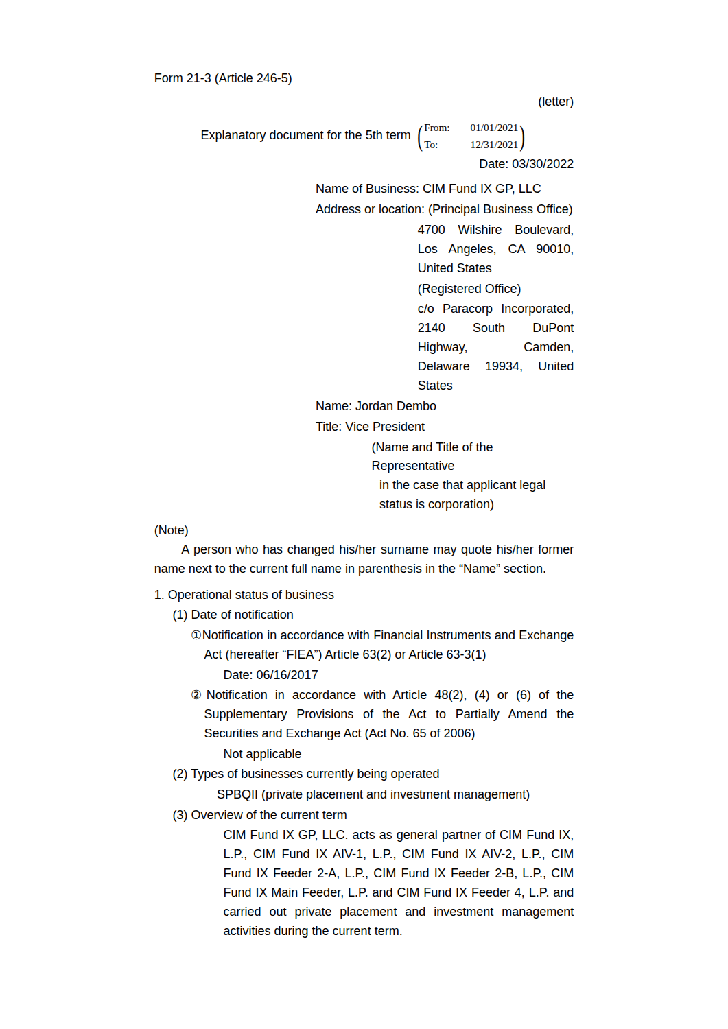Form 21-3 (Article 246-5)
(letter)
Explanatory document for the 5th term ( From: 01/01/2021 To: 12/31/2021 )
Date: 03/30/2022
Name of Business: CIM Fund IX GP, LLC
Address or location: (Principal Business Office)
4700 Wilshire Boulevard, Los Angeles, CA 90010, United States
(Registered Office)
c/o Paracorp Incorporated, 2140 South DuPont Highway, Camden, Delaware 19934, United States
Name: Jordan Dembo
Title: Vice President
(Name and Title of the Representative
in the case that applicant legal status is corporation)
(Note)
A person who has changed his/her surname may quote his/her former name next to the current full name in parenthesis in the “Name” section.
1. Operational status of business
(1) Date of notification
①Notification in accordance with Financial Instruments and Exchange Act (hereafter “FIEA”) Article 63(2) or Article 63-3(1)
Date: 06/16/2017
②Notification in accordance with Article 48(2), (4) or (6) of the Supplementary Provisions of the Act to Partially Amend the Securities and Exchange Act (Act No. 65 of 2006)
Not applicable
(2) Types of businesses currently being operated
SPBQII (private placement and investment management)
(3) Overview of the current term
CIM Fund IX GP, LLC. acts as general partner of CIM Fund IX, L.P., CIM Fund IX AIV-1, L.P., CIM Fund IX AIV-2, L.P., CIM Fund IX Feeder 2-A, L.P., CIM Fund IX Feeder 2-B, L.P., CIM Fund IX Main Feeder, L.P. and CIM Fund IX Feeder 4, L.P. and carried out private placement and investment management activities during the current term.